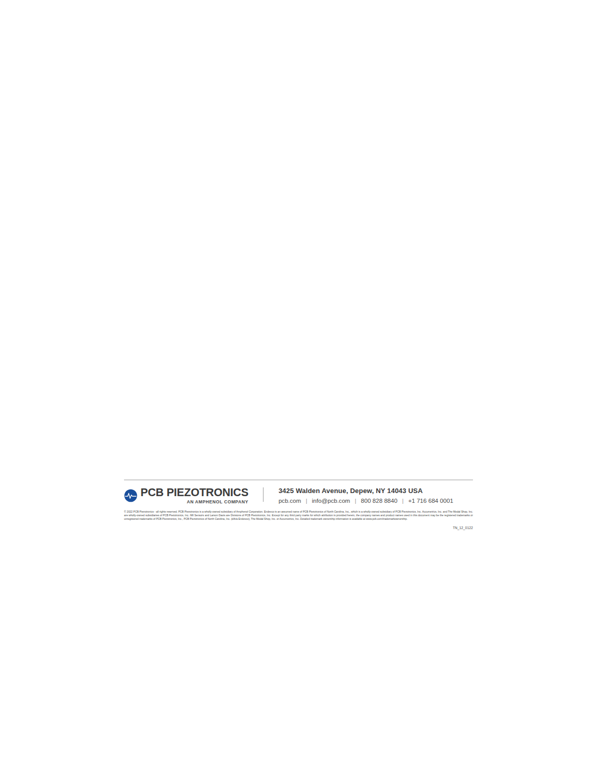PCB PIEZOTRONICS
AN AMPHENOL COMPANY
3425 Walden Avenue, Depew, NY 14043 USA
pcb.com|info@pcb.com|800 828 8840|+1 716 684 0001
© 2022 PCB Piezotronics - all rights reserved. PCB Piezotronics is a wholly-owned subsidiary of Amphenol Corporation. Endevco is an assumed name of PCB Piezotronics of North Carolina, Inc., which is a wholly-owned subsidiary of PCB Piezotronics, Inc. Accumetrics, Inc. and The Modal Shop, Inc. are wholly-owned subsidiaries of PCB Piezotronics, Inc. IMI Sensors and Larson Davis are Divisions of PCB Piezotronics, Inc. Except for any third party marks for which attribution is provided herein, the company names and product names used in this document may be the registered trademarks or unregistered trademarks of PCB Piezotronics, Inc., PCB Piezotronics of North Carolina, Inc. (d/b/a Endevco), The Modal Shop, Inc. or Accumetrics, Inc. Detailed trademark ownership information is available at www.pcb.com/trademarkownership.
TN_12_0122